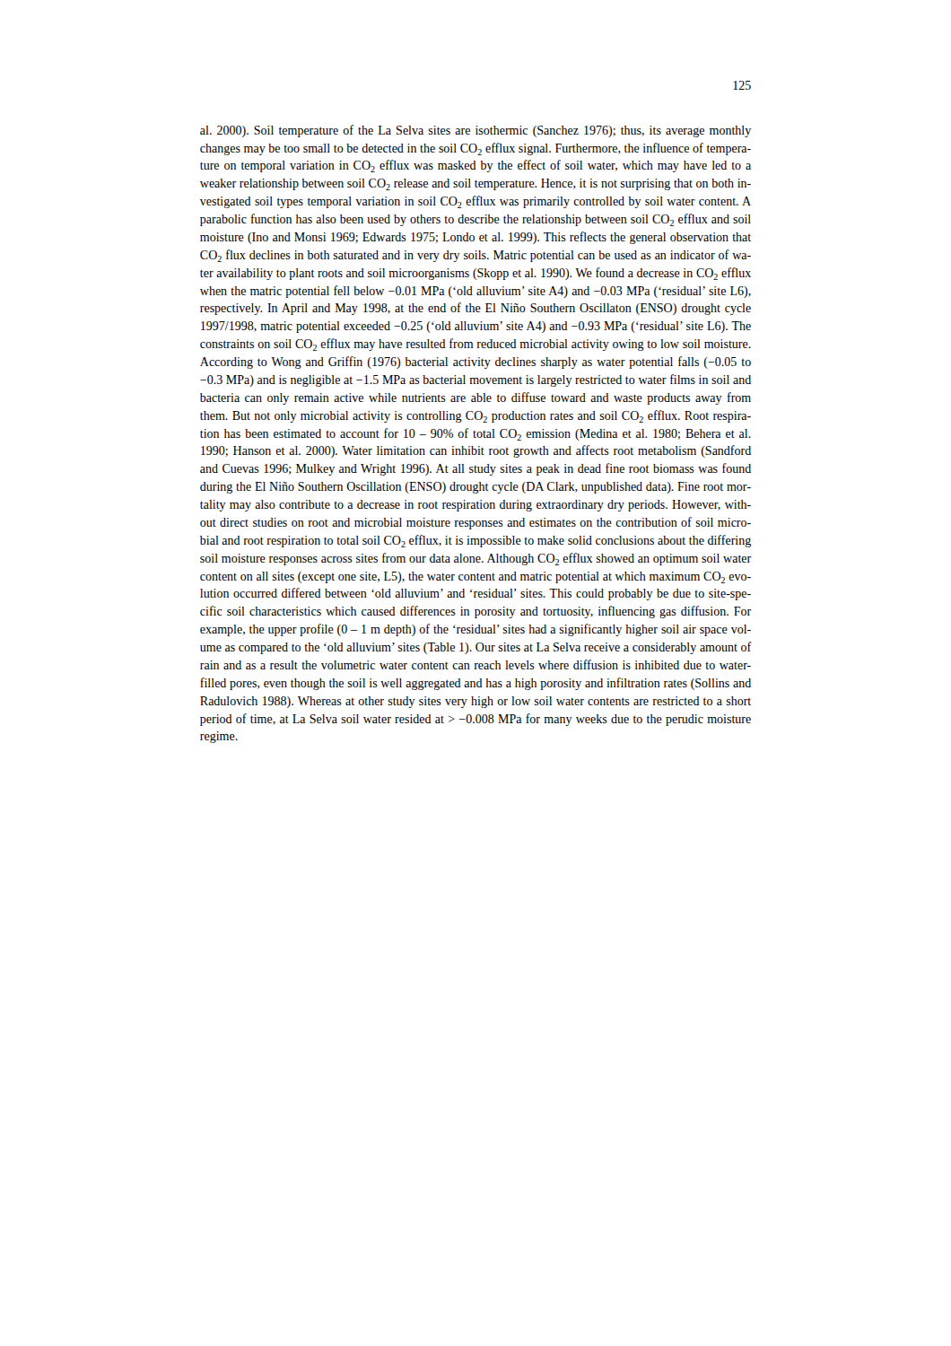125
al. 2000). Soil temperature of the La Selva sites are isothermic (Sanchez 1976); thus, its average monthly changes may be too small to be detected in the soil CO2 efflux signal. Furthermore, the influence of temperature on temporal variation in CO2 efflux was masked by the effect of soil water, which may have led to a weaker relationship between soil CO2 release and soil temperature. Hence, it is not surprising that on both investigated soil types temporal variation in soil CO2 efflux was primarily controlled by soil water content. A parabolic function has also been used by others to describe the relationship between soil CO2 efflux and soil moisture (Ino and Monsi 1969; Edwards 1975; Londo et al. 1999). This reflects the general observation that CO2 flux declines in both saturated and in very dry soils. Matric potential can be used as an indicator of water availability to plant roots and soil microorganisms (Skopp et al. 1990). We found a decrease in CO2 efflux when the matric potential fell below −0.01 MPa (‘old alluvium’ site A4) and −0.03 MPa (‘residual’ site L6), respectively. In April and May 1998, at the end of the El Niño Southern Oscillaton (ENSO) drought cycle 1997/1998, matric potential exceeded −0.25 (‘old alluvium’ site A4) and −0.93 MPa (‘residual’ site L6). The constraints on soil CO2 efflux may have resulted from reduced microbial activity owing to low soil moisture. According to Wong and Griffin (1976) bacterial activity declines sharply as water potential falls (−0.05 to −0.3 MPa) and is negligible at −1.5 MPa as bacterial movement is largely restricted to water films in soil and bacteria can only remain active while nutrients are able to diffuse toward and waste products away from them. But not only microbial activity is controlling CO2 production rates and soil CO2 efflux. Root respiration has been estimated to account for 10 – 90% of total CO2 emission (Medina et al. 1980; Behera et al. 1990; Hanson et al. 2000). Water limitation can inhibit root growth and affects root metabolism (Sandford and Cuevas 1996; Mulkey and Wright 1996). At all study sites a peak in dead fine root biomass was found during the El Niño Southern Oscillation (ENSO) drought cycle (DA Clark, unpublished data). Fine root mortality may also contribute to a decrease in root respiration during extraordinary dry periods. However, without direct studies on root and microbial moisture responses and estimates on the contribution of soil microbial and root respiration to total soil CO2 efflux, it is impossible to make solid conclusions about the differing soil moisture responses across sites from our data alone. Although CO2 efflux showed an optimum soil water content on all sites (except one site, L5), the water content and matric potential at which maximum CO2 evolution occurred differed between ‘old alluvium’ and ‘residual’ sites. This could probably be due to site-specific soil characteristics which caused differences in porosity and tortuosity, influencing gas diffusion. For example, the upper profile (0 – 1 m depth) of the ‘residual’ sites had a significantly higher soil air space volume as compared to the ‘old alluvium’ sites (Table 1). Our sites at La Selva receive a considerably amount of rain and as a result the volumetric water content can reach levels where diffusion is inhibited due to water-filled pores, even though the soil is well aggregated and has a high porosity and infiltration rates (Sollins and Radulovich 1988). Whereas at other study sites very high or low soil water contents are restricted to a short period of time, at La Selva soil water resided at > −0.008 MPa for many weeks due to the perudic moisture regime.